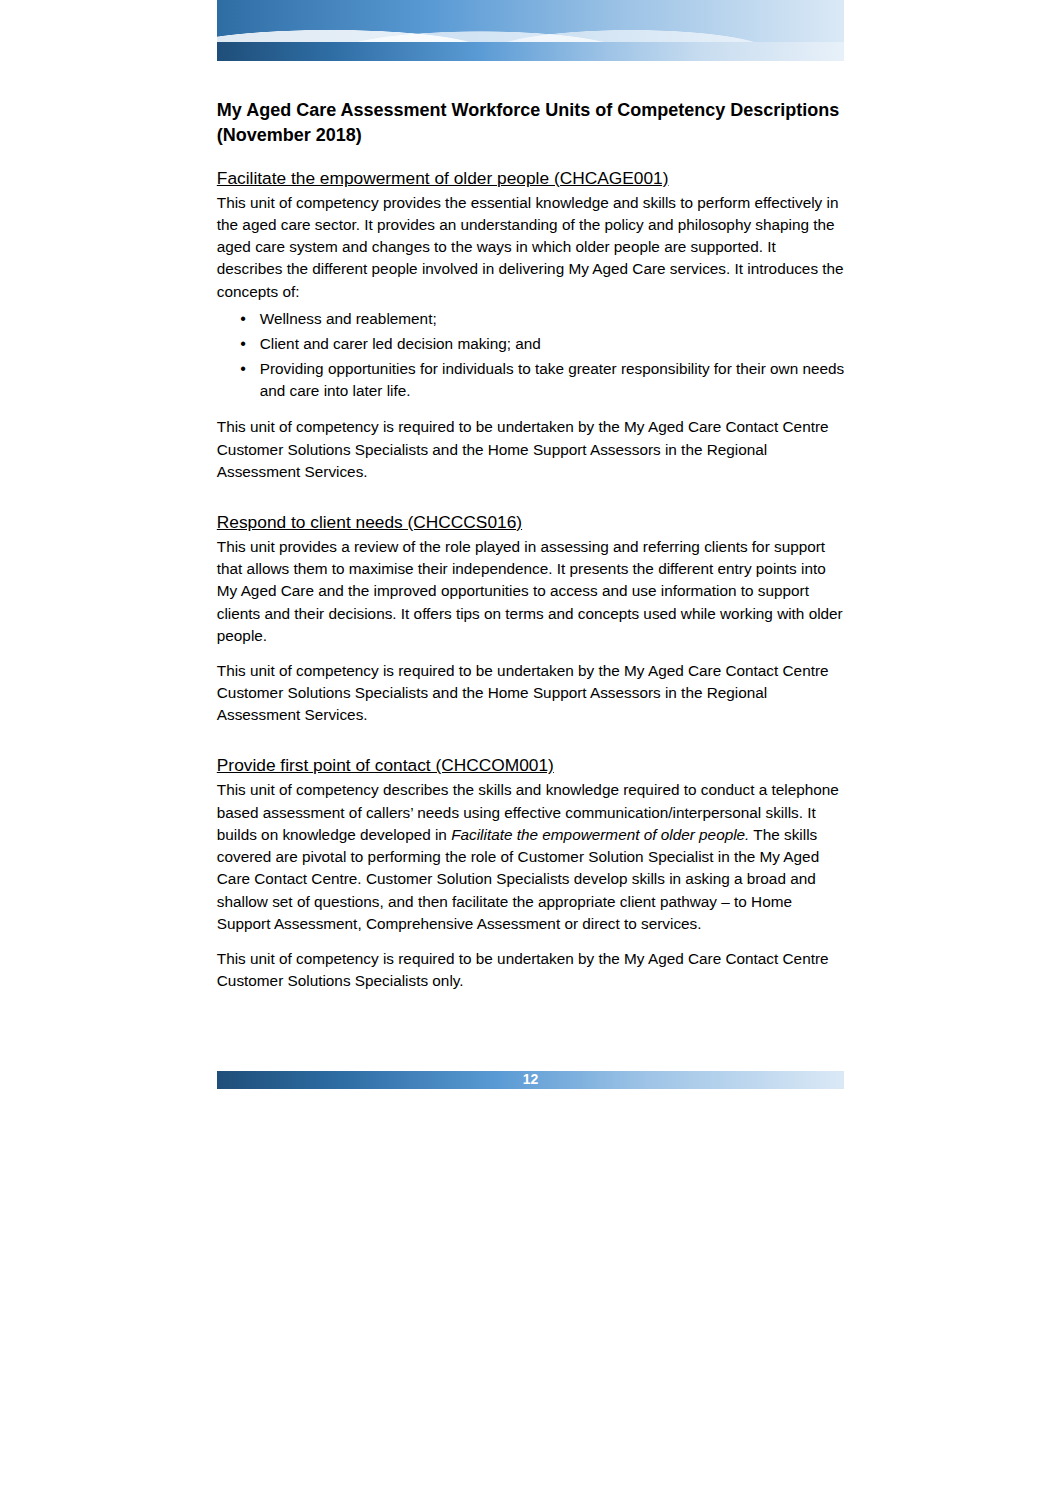My Aged Care Assessment Workforce Units of Competency Descriptions (November 2018)
Facilitate the empowerment of older people (CHCAGE001)
This unit of competency provides the essential knowledge and skills to perform effectively in the aged care sector. It provides an understanding of the policy and philosophy shaping the aged care system and changes to the ways in which older people are supported. It describes the different people involved in delivering My Aged Care services. It introduces the concepts of:
Wellness and reablement;
Client and carer led decision making; and
Providing opportunities for individuals to take greater responsibility for their own needs and care into later life.
This unit of competency is required to be undertaken by the My Aged Care Contact Centre Customer Solutions Specialists and the Home Support Assessors in the Regional Assessment Services.
Respond to client needs (CHCCCS016)
This unit provides a review of the role played in assessing and referring clients for support that allows them to maximise their independence. It presents the different entry points into My Aged Care and the improved opportunities to access and use information to support clients and their decisions. It offers tips on terms and concepts used while working with older people.
This unit of competency is required to be undertaken by the My Aged Care Contact Centre Customer Solutions Specialists and the Home Support Assessors in the Regional Assessment Services.
Provide first point of contact (CHCCOM001)
This unit of competency describes the skills and knowledge required to conduct a telephone based assessment of callers’ needs using effective communication/interpersonal skills. It builds on knowledge developed in Facilitate the empowerment of older people. The skills covered are pivotal to performing the role of Customer Solution Specialist in the My Aged Care Contact Centre. Customer Solution Specialists develop skills in asking a broad and shallow set of questions, and then facilitate the appropriate client pathway – to Home Support Assessment, Comprehensive Assessment or direct to services.
This unit of competency is required to be undertaken by the My Aged Care Contact Centre Customer Solutions Specialists only.
12